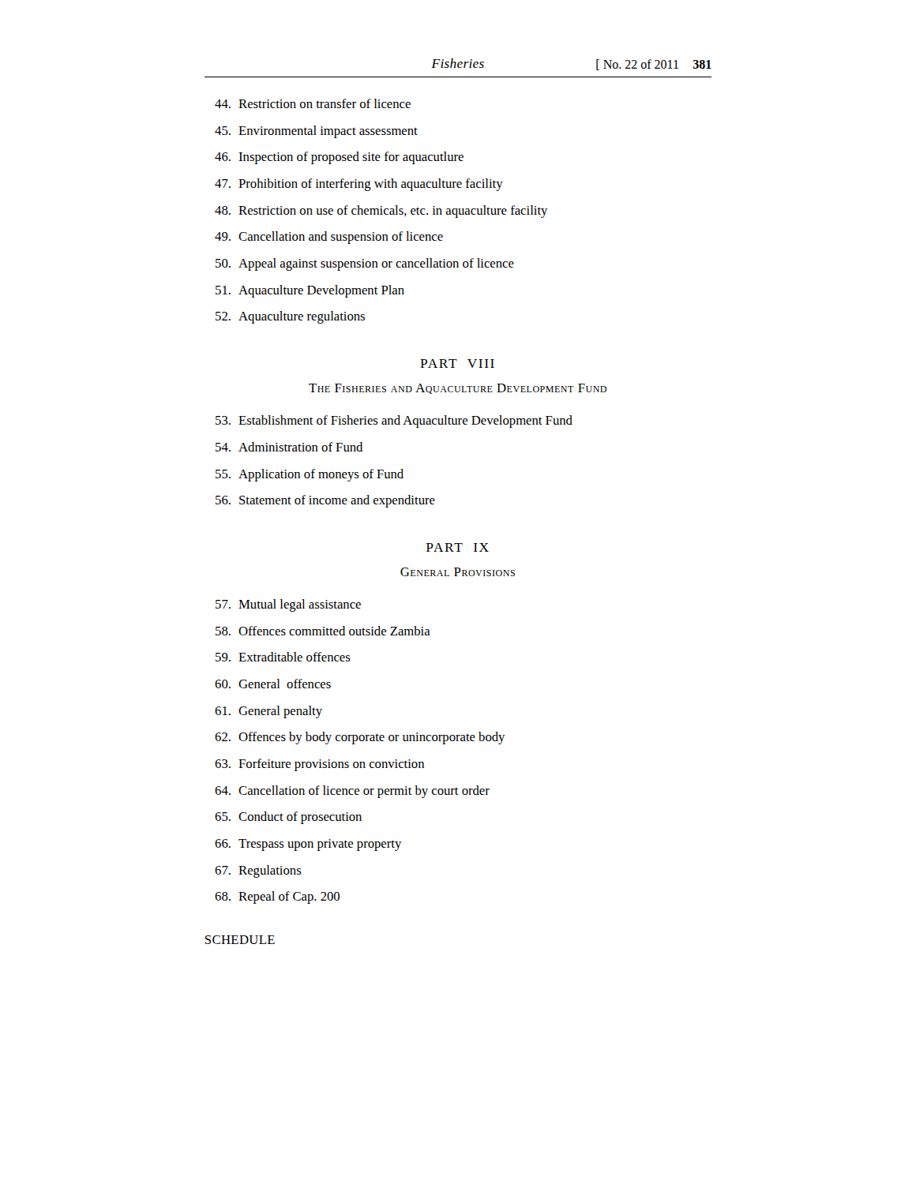Fisheries [ No. 22 of 2011 381
44. Restriction on transfer of licence
45. Environmental impact assessment
46. Inspection of proposed site for aquacutlure
47. Prohibition of interfering with aquaculture facility
48. Restriction on use of chemicals, etc. in aquaculture facility
49. Cancellation and suspension of licence
50. Appeal against suspension or cancellation of licence
51. Aquaculture Development Plan
52. Aquaculture regulations
PART VIII
The Fisheries and Aquaculture Development Fund
53. Establishment of Fisheries and Aquaculture Development Fund
54. Administration of Fund
55. Application of moneys of Fund
56. Statement of income and expenditure
PART IX
General Provisions
57. Mutual legal assistance
58. Offences committed outside Zambia
59. Extraditable offences
60. General offences
61. General penalty
62. Offences by body corporate or unincorporate body
63. Forfeiture provisions on conviction
64. Cancellation of licence or permit by court order
65. Conduct of prosecution
66. Trespass upon private property
67. Regulations
68. Repeal of Cap. 200
SCHEDULE